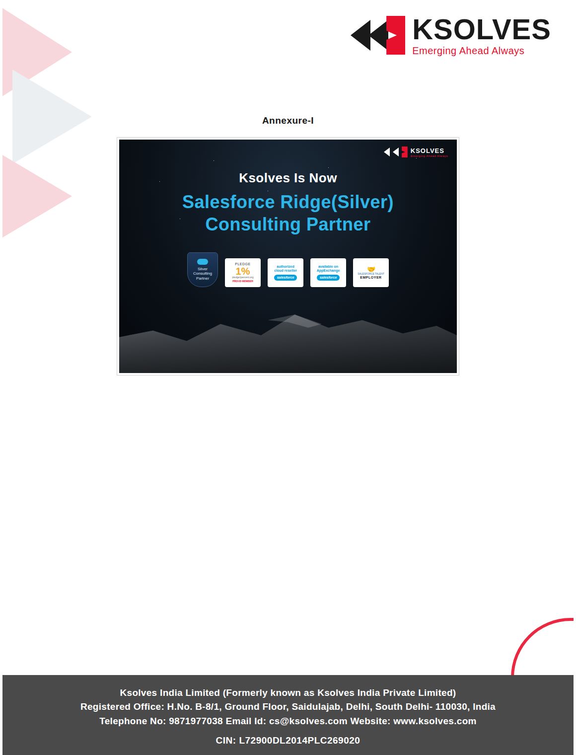KSOLVES
Emerging Ahead Always
Annexure-I
KSOLVES Emerging Ahead Always
Ksolves Is Now
Salesforce Ridge(Silver)
Consulting Partner
Silver
Consulting
Partner
PLEDGE 1% pledge1percent.org PROUD MEMBER
authorized
cloud reseller salesforce
available on
AppExchange salesforce
🤝 SALESFORCE TALENT EMPLOYER
Ksolves India Limited (Formerly known as Ksolves India Private Limited)
Registered Office: H.No. B-8/1, Ground Floor, Saidulajab, Delhi, South Delhi- 110030, India
Telephone No: 9871977038 Email Id: cs@ksolves.com Website: www.ksolves.com
CIN: L72900DL2014PLC269020